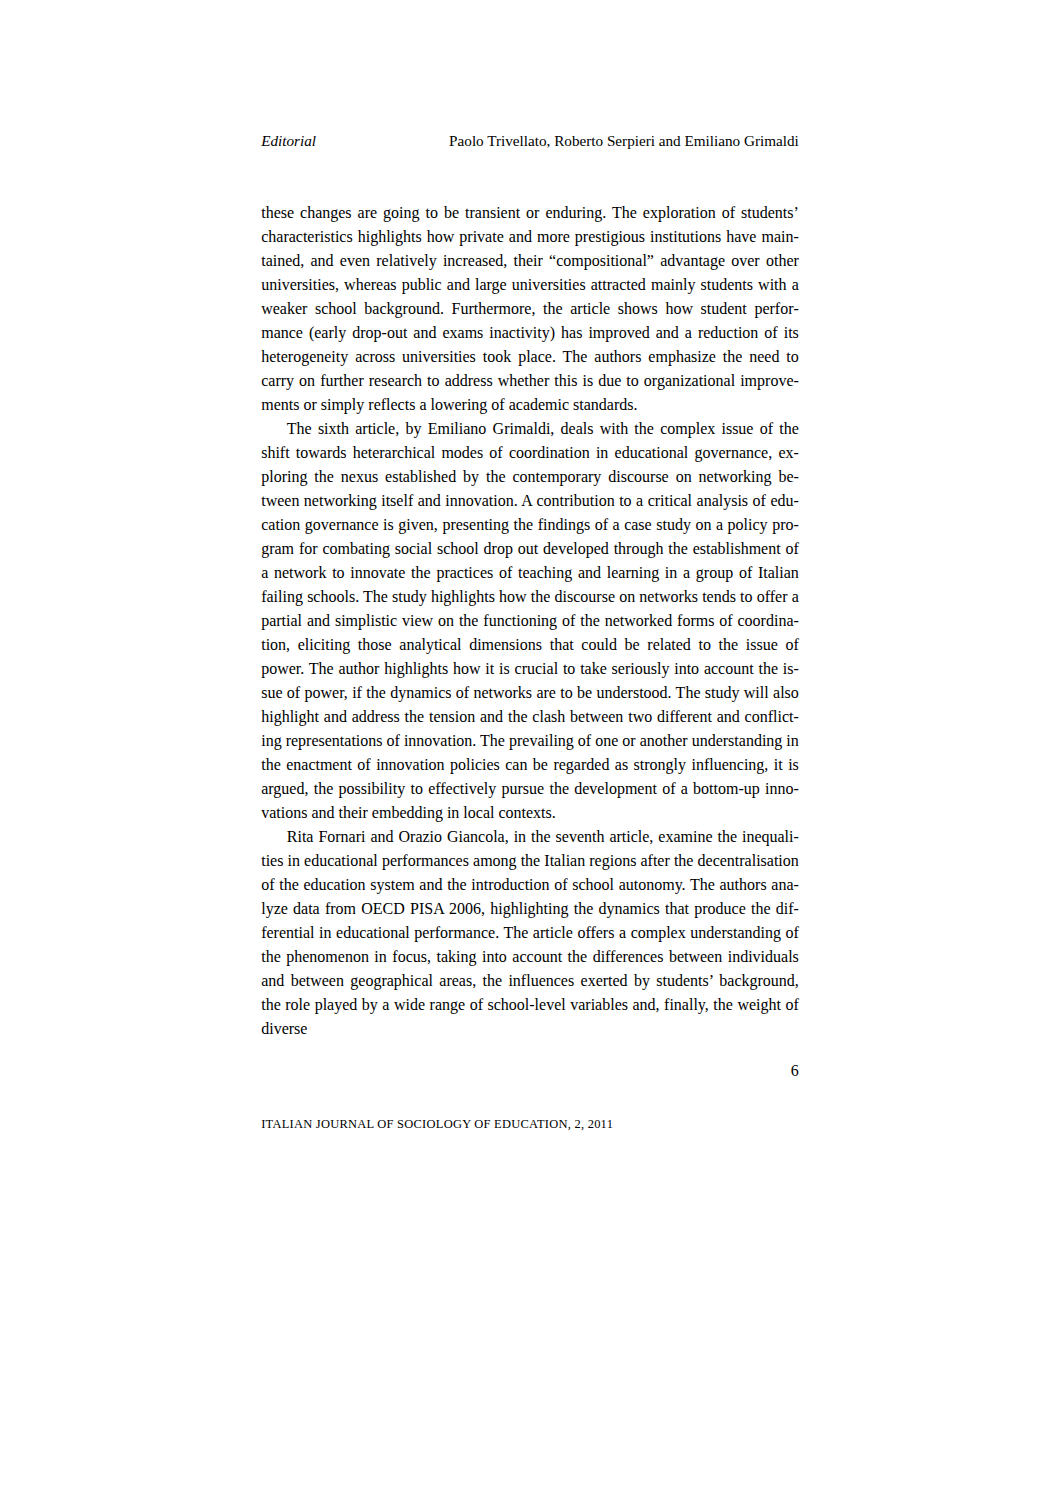Editorial Paolo Trivellato, Roberto Serpieri and Emiliano Grimaldi
these changes are going to be transient or enduring. The exploration of students’ characteristics highlights how private and more prestigious institutions have maintained, and even relatively increased, their “compositional” advantage over other universities, whereas public and large universities attracted mainly students with a weaker school background. Furthermore, the article shows how student performance (early drop-out and exams inactivity) has improved and a reduction of its heterogeneity across universities took place. The authors emphasize the need to carry on further research to address whether this is due to organizational improvements or simply reflects a lowering of academic standards.
The sixth article, by Emiliano Grimaldi, deals with the complex issue of the shift towards heterarchical modes of coordination in educational governance, exploring the nexus established by the contemporary discourse on networking between networking itself and innovation. A contribution to a critical analysis of education governance is given, presenting the findings of a case study on a policy program for combating social school drop out developed through the establishment of a network to innovate the practices of teaching and learning in a group of Italian failing schools. The study highlights how the discourse on networks tends to offer a partial and simplistic view on the functioning of the networked forms of coordination, eliciting those analytical dimensions that could be related to the issue of power. The author highlights how it is crucial to take seriously into account the issue of power, if the dynamics of networks are to be understood. The study will also highlight and address the tension and the clash between two different and conflicting representations of innovation. The prevailing of one or another understanding in the enactment of innovation policies can be regarded as strongly influencing, it is argued, the possibility to effectively pursue the development of a bottom-up innovations and their embedding in local contexts.
Rita Fornari and Orazio Giancola, in the seventh article, examine the inequalities in educational performances among the Italian regions after the decentralisation of the education system and the introduction of school autonomy. The authors analyze data from OECD PISA 2006, highlighting the dynamics that produce the differential in educational performance. The article offers a complex understanding of the phenomenon in focus, taking into account the differences between individuals and between geographical areas, the influences exerted by students’ background, the role played by a wide range of school-level variables and, finally, the weight of diverse
6
Italian Journal of Sociology of Education, 2, 2011